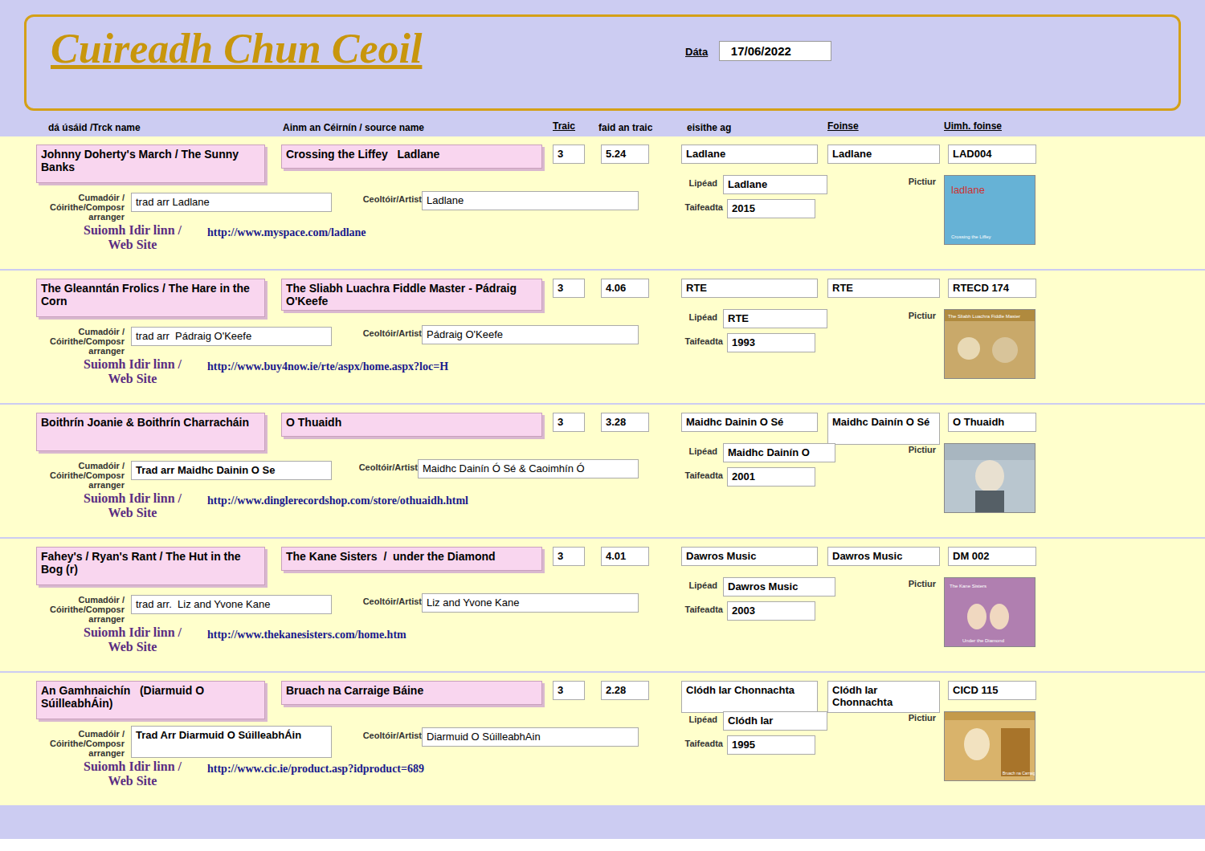Cuireadh Chun Ceoil
Dáta 17/06/2022
dá úsáid /Trck name Ainm an Céirnín / source name Traic faid an traic eisithe ag Foinse Uimh. foinse
Johnny Doherty's March / The Sunny Banks
Crossing the Liffey Ladlane
3
5.24
Ladlane
Ladlane
LAD004
Cumadóir / Cóirithe/Composr arranger
trad arr Ladlane
Ceoltóir/Artist
Ladlane
Lipéad
Ladlane
Pictiur
Taifeadta
2015
Suiomh Idir linn /
Web Site
http://www.myspace.com/ladlane
The Gleanntán Frolics / The Hare in the Corn
The Sliabh Luachra Fiddle Master - Pádraig O'Keefe
3
4.06
RTE
RTE
RTECD 174
Cumadóir / Cóirithe/Composr arranger
trad arr Pádraig O'Keefe
Ceoltóir/Artist
Pádraig O'Keefe
Lipéad
RTE
Pictiur
Taifeadta
1993
Suiomh Idir linn /
Web Site
http://www.buy4now.ie/rte/aspx/home.aspx?loc=H
Boithrín Joanie & Boithrín Charracháin
O Thuaidh
3
3.28
Maidhc Dainin O Sé
Maidhc Dainín O Sé
O Thuaidh
Cumadóir / Cóirithe/Composr arranger
Trad arr Maidhc Dainin O Se
Ceoltóir/Artist
Maidhc Dainín Ó Sé & Caoimhín Ó
Lipéad
Maidhc Dainín O
Pictiur
Taifeadta
2001
Suiomh Idir linn /
Web Site
http://www.dinglerecordshop.com/store/othuaidh.html
Fahey's / Ryan's Rant / The Hut in the Bog (r)
The Kane Sisters / under the Diamond
3
4.01
Dawros Music
Dawros Music
DM 002
Cumadóir / Cóirithe/Composr arranger
trad arr. Liz and Yvone Kane
Ceoltóir/Artist
Liz and Yvone Kane
Lipéad
Dawros Music
Pictiur
Taifeadta
2003
Suiomh Idir linn /
Web Site
http://www.thekanesisters.com/home.htm
An Gamhnaichín (Diarmuid O SúilleabhÁin)
Bruach na Carraige Báine
3
2.28
Clódh Iar Chonnachta
Clódh Iar Chonnachta
CICD 115
Cumadóir / Cóirithe/Composr arranger
Trad Arr Diarmuid O SúilleabhÁin
Ceoltóir/Artist
Diarmuid O SúilleabhAin
Lipéad
Clódh Iar
Pictiur
Taifeadta
1995
Suiomh Idir linn /
Web Site
http://www.cic.ie/product.asp?idproduct=689